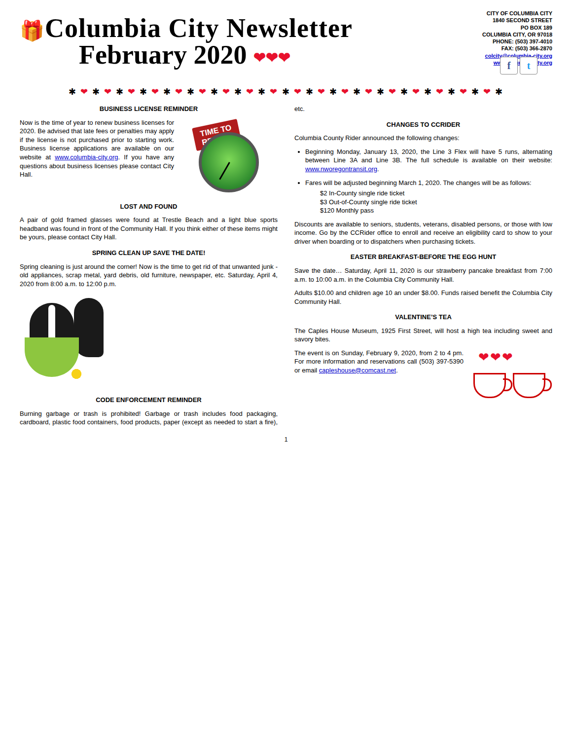CITY OF COLUMBIA CITY
1840 SECOND STREET
PO BOX 189
COLUMBIA CITY, OR 97018
PHONE: (503) 397-4010
FAX: (503) 366-2870
colcity@columbia-city.org
www.columbia-city.org
🎁Columbia City Newsletter
February 2020 ❤❤❤
ft
✱ ❤ ✱ ❤ ✱ ❤ ✱ ❤ ✱ ❤ ✱ ❤ ✱ ❤ ✱ ❤ ✱ ❤ ✱ ❤ ✱ ❤ ✱ ❤ ✱ ❤ ✱ ❤ ✱ ❤ ✱ ❤ ✱ ❤ ✱ ❤ ✱
Business License Reminder
TIME TO
RENEW!
Now is the time of year to renew business licenses for 2020. Be advised that late fees or penalties may apply if the license is not purchased prior to starting work. Business license applications are available on our website at www.columbia-city.org. If you have any questions about business licenses please contact City Hall.
Lost and Found
A pair of gold framed glasses were found at Trestle Beach and a light blue sports headband was found in front of the Community Hall. If you think either of these items might be yours, please contact City Hall.
Spring Clean Up Save the Date!
Spring cleaning is just around the corner! Now is the time to get rid of that unwanted junk - old appliances, scrap metal, yard debris, old furniture, newspaper, etc. Saturday, April 4, 2020 from 8:00 a.m. to 12:00 p.m.
Code Enforcement Reminder
Burning garbage or trash is prohibited! Garbage or trash includes food packaging, cardboard, plastic food containers, food products, paper (except as needed to start a fire), etc.
Changes to CCRider
Columbia County Rider announced the following changes:
Beginning Monday, January 13, 2020, the Line 3 Flex will have 5 runs, alternating between Line 3A and Line 3B. The full schedule is available on their website: www.nworegontransit.org.
Fares will be adjusted beginning March 1, 2020. The changes will be as follows:
$2 In-County single ride ticket
$3 Out-of-County single ride ticket
$120 Monthly pass
Discounts are available to seniors, students, veterans, disabled persons, or those with low income. Go by the CCRider office to enroll and receive an eligibility card to show to your driver when boarding or to dispatchers when purchasing tickets.
Easter Breakfast-Before the Egg Hunt
Save the date… Saturday, April 11, 2020 is our strawberry pancake breakfast from 7:00 a.m. to 10:00 a.m. in the Columbia City Community Hall.
Adults $10.00 and children age 10 an under $8.00. Funds raised benefit the Columbia City Community Hall.
Valentine’s Tea
The Caples House Museum, 1925 First Street, will host a high tea including sweet and savory bites.
❤❤❤
The event is on Sunday, February 9, 2020, from 2 to 4 pm. For more information and reservations call (503) 397-5390 or email capleshouse@comcast.net.
1